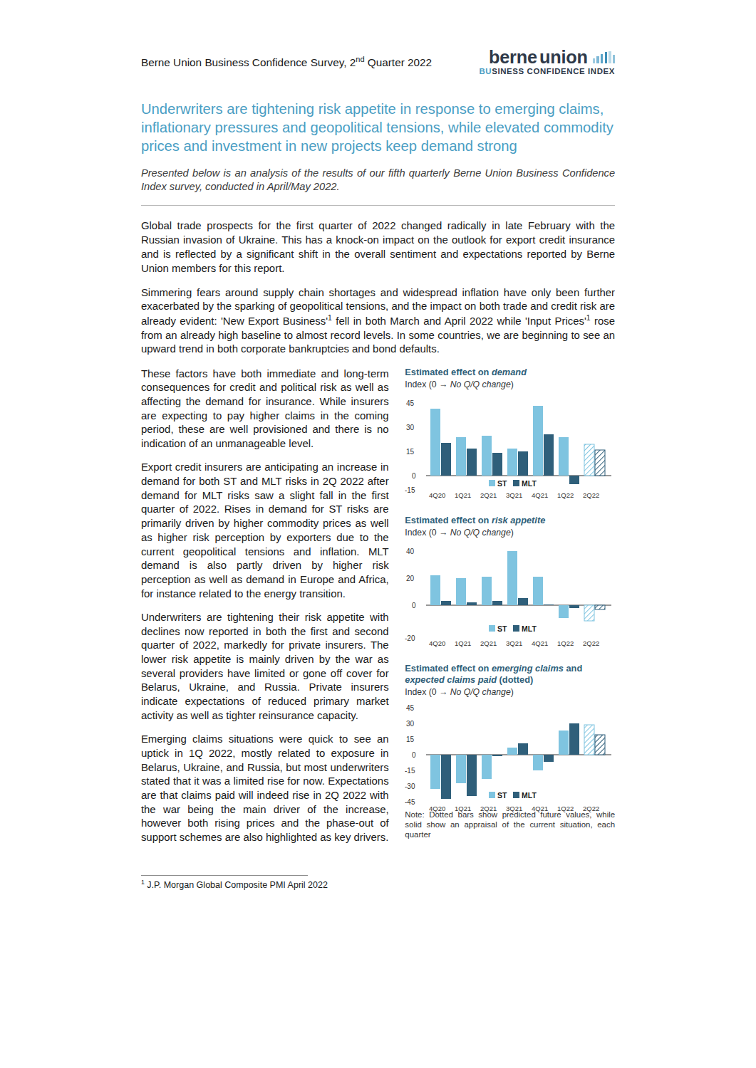Berne Union Business Confidence Survey, 2nd Quarter 2022
berne union
BUSINESS CONFIDENCE INDEX
Underwriters are tightening risk appetite in response to emerging claims, inflationary pressures and geopolitical tensions, while elevated commodity prices and investment in new projects keep demand strong
Presented below is an analysis of the results of our fifth quarterly Berne Union Business Confidence Index survey, conducted in April/May 2022.
Global trade prospects for the first quarter of 2022 changed radically in late February with the Russian invasion of Ukraine. This has a knock-on impact on the outlook for export credit insurance and is reflected by a significant shift in the overall sentiment and expectations reported by Berne Union members for this report.
Simmering fears around supply chain shortages and widespread inflation have only been further exacerbated by the sparking of geopolitical tensions, and the impact on both trade and credit risk are already evident: 'New Export Business'1 fell in both March and April 2022 while 'Input Prices'1 rose from an already high baseline to almost record levels. In some countries, we are beginning to see an upward trend in both corporate bankruptcies and bond defaults.
Estimated effect on demand
Index (0 → No Q/Q change)
45 30 15 0 -15 ST MLT 4Q20 1Q21 2Q21 3Q21 4Q21 1Q22 2Q22
Estimated effect on risk appetite
Index (0 → No Q/Q change)
40 20 0 -20 ST MLT 4Q20 1Q21 2Q21 3Q21 4Q21 1Q22 2Q22
Estimated effect on emerging claims and expected claims paid (dotted)
Index (0 → No Q/Q change)
45 30 15 0 -15 -30 -45 ST MLT 4Q20 1Q21 2Q21 3Q21 4Q21 1Q22 2Q22
Note: Dotted bars show predicted future values, while solid show an appraisal of the current situation, each quarter
These factors have both immediate and long-term consequences for credit and political risk as well as affecting the demand for insurance. While insurers are expecting to pay higher claims in the coming period, these are well provisioned and there is no indication of an unmanageable level.
Export credit insurers are anticipating an increase in demand for both ST and MLT risks in 2Q 2022 after demand for MLT risks saw a slight fall in the first quarter of 2022. Rises in demand for ST risks are primarily driven by higher commodity prices as well as higher risk perception by exporters due to the current geopolitical tensions and inflation. MLT demand is also partly driven by higher risk perception as well as demand in Europe and Africa, for instance related to the energy transition.
Underwriters are tightening their risk appetite with declines now reported in both the first and second quarter of 2022, markedly for private insurers. The lower risk appetite is mainly driven by the war as several providers have limited or gone off cover for Belarus, Ukraine, and Russia. Private insurers indicate expectations of reduced primary market activity as well as tighter reinsurance capacity.
Emerging claims situations were quick to see an uptick in 1Q 2022, mostly related to exposure in Belarus, Ukraine, and Russia, but most underwriters stated that it was a limited rise for now. Expectations are that claims paid will indeed rise in 2Q 2022 with the war being the main driver of the increase, however both rising prices and the phase-out of support schemes are also highlighted as key drivers.
1 J.P. Morgan Global Composite PMI April 2022